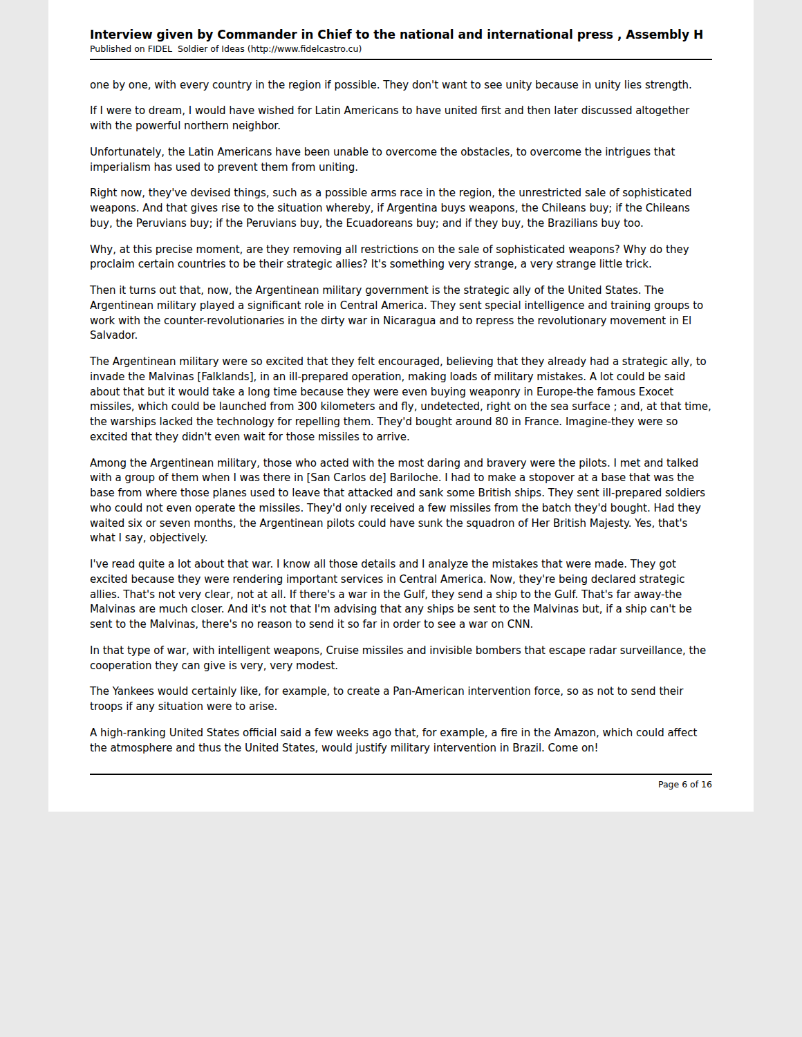Interview given by Commander in Chief to the national and international press , Assembly H
Published on FIDEL Soldier of Ideas (http://www.fidelcastro.cu)
one by one, with every country in the region if possible. They don't want to see unity because in unity lies strength.
If I were to dream, I would have wished for Latin Americans to have united first and then later discussed altogether with the powerful northern neighbor.
Unfortunately, the Latin Americans have been unable to overcome the obstacles, to overcome the intrigues that imperialism has used to prevent them from uniting.
Right now, they've devised things, such as a possible arms race in the region, the unrestricted sale of sophisticated weapons. And that gives rise to the situation whereby, if Argentina buys weapons, the Chileans buy; if the Chileans buy, the Peruvians buy; if the Peruvians buy, the Ecuadoreans buy; and if they buy, the Brazilians buy too.
Why, at this precise moment, are they removing all restrictions on the sale of sophisticated weapons? Why do they proclaim certain countries to be their strategic allies? It's something very strange, a very strange little trick.
Then it turns out that, now, the Argentinean military government is the strategic ally of the United States. The Argentinean military played a significant role in Central America. They sent special intelligence and training groups to work with the counter-revolutionaries in the dirty war in Nicaragua and to repress the revolutionary movement in El Salvador.
The Argentinean military were so excited that they felt encouraged, believing that they already had a strategic ally, to invade the Malvinas [Falklands], in an ill-prepared operation, making loads of military mistakes. A lot could be said about that but it would take a long time because they were even buying weaponry in Europe-the famous Exocet missiles, which could be launched from 300 kilometers and fly, undetected, right on the sea surface ; and, at that time, the warships lacked the technology for repelling them. They'd bought around 80 in France. Imagine-they were so excited that they didn't even wait for those missiles to arrive.
Among the Argentinean military, those who acted with the most daring and bravery were the pilots. I met and talked with a group of them when I was there in [San Carlos de] Bariloche. I had to make a stopover at a base that was the base from where those planes used to leave that attacked and sank some British ships. They sent ill-prepared soldiers who could not even operate the missiles. They'd only received a few missiles from the batch they'd bought. Had they waited six or seven months, the Argentinean pilots could have sunk the squadron of Her British Majesty. Yes, that's what I say, objectively.
I've read quite a lot about that war. I know all those details and I analyze the mistakes that were made. They got excited because they were rendering important services in Central America. Now, they're being declared strategic allies. That's not very clear, not at all. If there's a war in the Gulf, they send a ship to the Gulf. That's far away-the Malvinas are much closer. And it's not that I'm advising that any ships be sent to the Malvinas but, if a ship can't be sent to the Malvinas, there's no reason to send it so far in order to see a war on CNN.
In that type of war, with intelligent weapons, Cruise missiles and invisible bombers that escape radar surveillance, the cooperation they can give is very, very modest.
The Yankees would certainly like, for example, to create a Pan-American intervention force, so as not to send their troops if any situation were to arise.
A high-ranking United States official said a few weeks ago that, for example, a fire in the Amazon, which could affect the atmosphere and thus the United States, would justify military intervention in Brazil. Come on!
Page 6 of 16